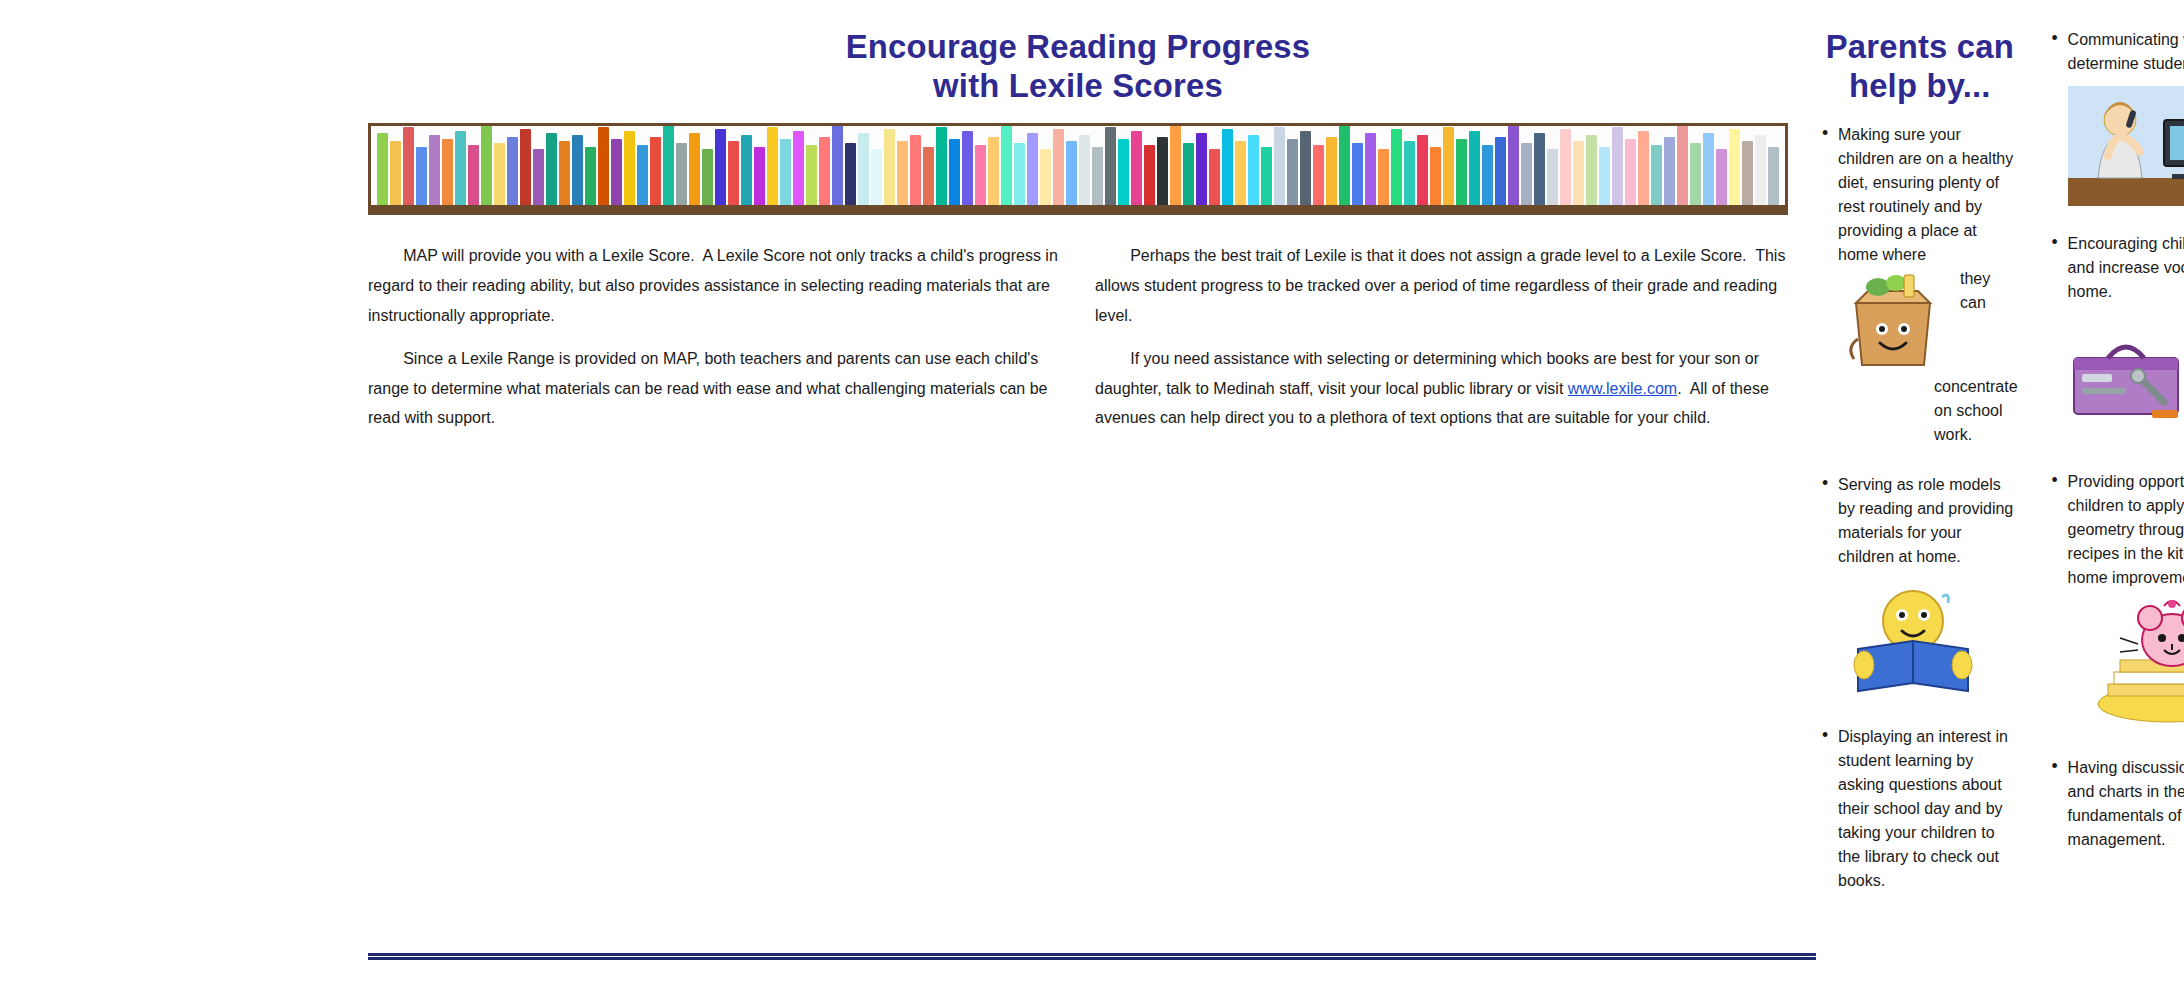Encourage Reading Progress
with Lexile Scores
MAP will provide you with a Lexile Score. A Lexile Score not only tracks a child's progress in regard to their reading ability, but also provides assistance in selecting reading materials that are instructionally appropriate.
Since a Lexile Range is provided on MAP, both teachers and parents can use each child's range to determine what materials can be read with ease and what challenging materials can be read with support.
Perhaps the best trait of Lexile is that it does not assign a grade level to a Lexile Score. This allows student progress to be tracked over a period of time regardless of their grade and reading level.
If you need assistance with selecting or determining which books are best for your son or daughter, talk to Medinah staff, visit your local public library or visit www.lexile.com. All of these avenues can help direct you to a plethora of text options that are suitable for your child.
Parents can
help by...
Making sure your children are on a healthy diet, ensuring plenty of rest routinely and by providing a place at home where they can concentrate on school work.
Serving as role models by reading and providing materials for your children at home.
Displaying an interest in student learning by asking questions about their school day and by taking your children to the library to check out books.
Communicating with teachers to determine student progress.
Encouraging children to write and increase vocabulary at home.
Providing opportunities for your children to apply algebra and geometry through the use of recipes in the kitchen & small home improvement projects.
Having discussions on graphs and charts in the newspaper or fundamentals of money management.